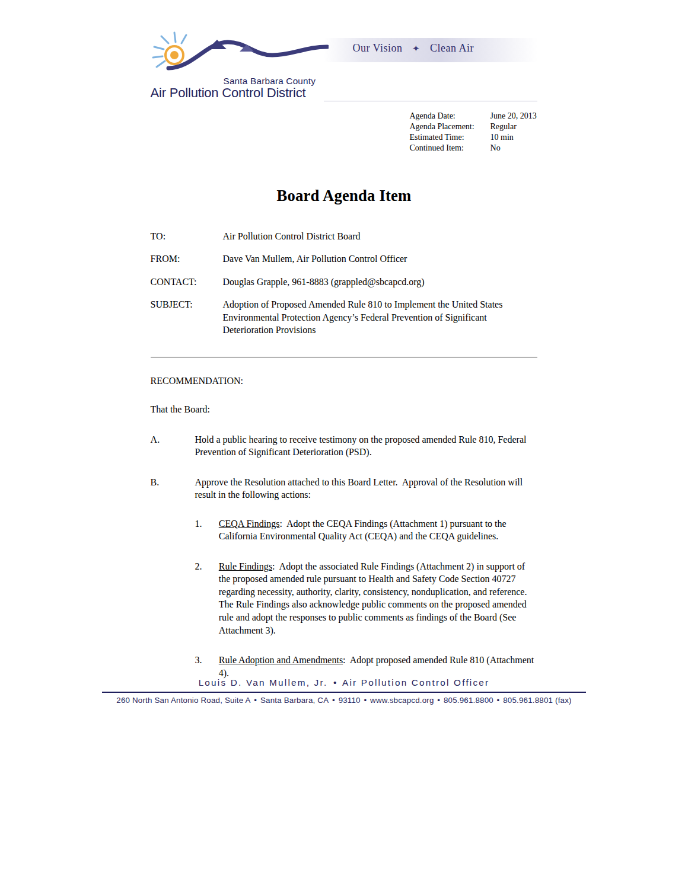Our Vision ✦ Clean Air
Santa Barbara County Air Pollution Control District
| Agenda Date: | June 20, 2013 |
| Agenda Placement: | Regular |
| Estimated Time: | 10 min |
| Continued Item: | No |
Board Agenda Item
| TO: | Air Pollution Control District Board |
| FROM: | Dave Van Mullem, Air Pollution Control Officer |
| CONTACT: | Douglas Grapple, 961-8883 (grappled@sbcapcd.org) |
| SUBJECT: | Adoption of Proposed Amended Rule 810 to Implement the United States Environmental Protection Agency’s Federal Prevention of Significant Deterioration Provisions |
RECOMMENDATION:
That the Board:
A. Hold a public hearing to receive testimony on the proposed amended Rule 810, Federal Prevention of Significant Deterioration (PSD).
B. Approve the Resolution attached to this Board Letter. Approval of the Resolution will result in the following actions:
1. CEQA Findings: Adopt the CEQA Findings (Attachment 1) pursuant to the California Environmental Quality Act (CEQA) and the CEQA guidelines.
2. Rule Findings: Adopt the associated Rule Findings (Attachment 2) in support of the proposed amended rule pursuant to Health and Safety Code Section 40727 regarding necessity, authority, clarity, consistency, nonduplication, and reference. The Rule Findings also acknowledge public comments on the proposed amended rule and adopt the responses to public comments as findings of the Board (See Attachment 3).
3. Rule Adoption and Amendments: Adopt proposed amended Rule 810 (Attachment 4).
Louis D. Van Mullem, Jr.•Air Pollution Control Officer
260 North San Antonio Road, Suite A•Santa Barbara, CA•93110•www.sbcapcd.org•805.961.8800•805.961.8801 (fax)